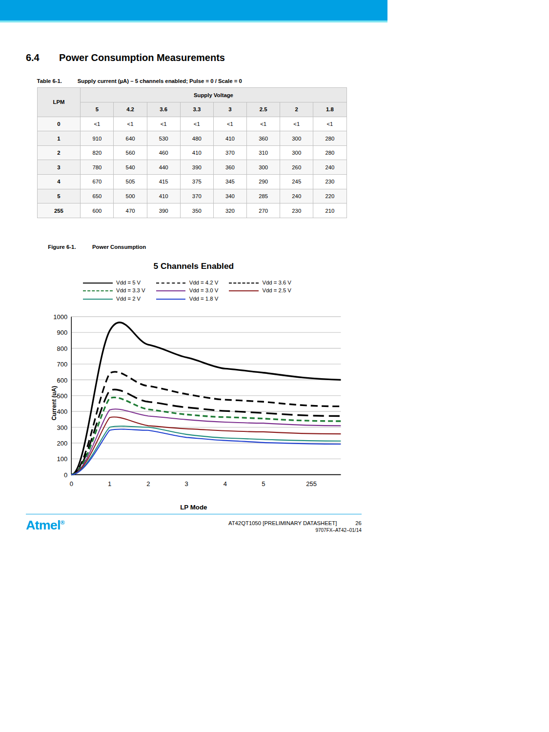6.4 Power Consumption Measurements
Table 6-1. Supply current (µA) – 5 channels enabled; Pulse = 0 / Scale = 0
| LPM | Supply Voltage |
| --- | --- |
| 5 | 4.2 | 3.6 | 3.3 | 3 | 2.5 | 2 | 1.8 |
| 0 | <1 | <1 | <1 | <1 | <1 | <1 | <1 | <1 |
| 1 | 910 | 640 | 530 | 480 | 410 | 360 | 300 | 280 |
| 2 | 820 | 560 | 460 | 410 | 370 | 310 | 300 | 280 |
| 3 | 780 | 540 | 440 | 390 | 360 | 300 | 260 | 240 |
| 4 | 670 | 505 | 415 | 375 | 345 | 290 | 245 | 230 |
| 5 | 650 | 500 | 410 | 370 | 340 | 285 | 240 | 220 |
| 255 | 600 | 470 | 390 | 350 | 320 | 270 | 230 | 210 |
Figure 6-1. Power Consumption
5 Channels Enabled
| Vdd = 5 V | Vdd = 4.2 V | Vdd = 3.6 V |
| Vdd = 3.3 V | Vdd = 3.0 V | Vdd = 2.5 V |
| Vdd = 2 V | Vdd = 1.8 V | |
Current (uA)
1000 900 800 700 600 500 400 300 200 100 0 0 1 2 3 4 5 255
LP Mode
Atmel®
AT42QT1050 [PRELIMINARY DATASHEET]26
9707FX–AT42–01/14